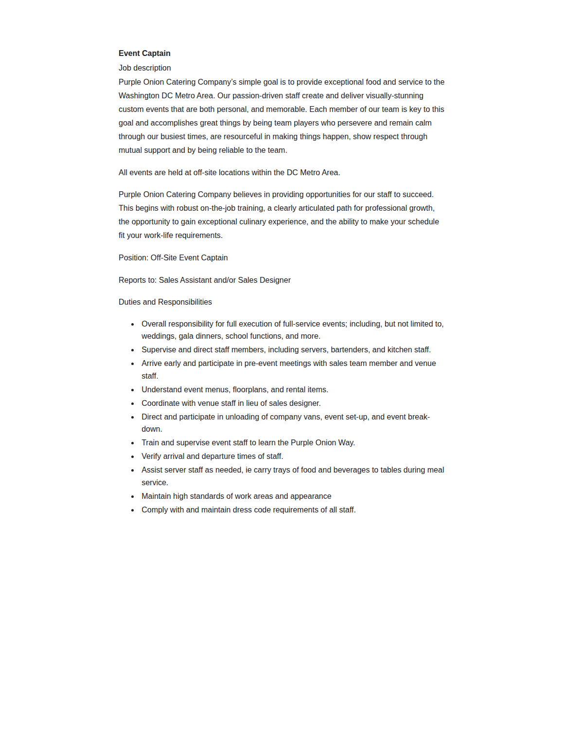Event Captain
Job description
Purple Onion Catering Company’s simple goal is to provide exceptional food and service to the Washington DC Metro Area. Our passion-driven staff create and deliver visually-stunning custom events that are both personal, and memorable. Each member of our team is key to this goal and accomplishes great things by being team players who persevere and remain calm through our busiest times, are resourceful in making things happen, show respect through mutual support and by being reliable to the team.
All events are held at off-site locations within the DC Metro Area.
Purple Onion Catering Company believes in providing opportunities for our staff to succeed. This begins with robust on-the-job training, a clearly articulated path for professional growth, the opportunity to gain exceptional culinary experience, and the ability to make your schedule fit your work-life requirements.
Position: Off-Site Event Captain
Reports to: Sales Assistant and/or Sales Designer
Duties and Responsibilities
Overall responsibility for full execution of full-service events; including, but not limited to, weddings, gala dinners, school functions, and more.
Supervise and direct staff members, including servers, bartenders, and kitchen staff.
Arrive early and participate in pre-event meetings with sales team member and venue staff.
Understand event menus, floorplans, and rental items.
Coordinate with venue staff in lieu of sales designer.
Direct and participate in unloading of company vans, event set-up, and event break-down.
Train and supervise event staff to learn the Purple Onion Way.
Verify arrival and departure times of staff.
Assist server staff as needed, ie carry trays of food and beverages to tables during meal service.
Maintain high standards of work areas and appearance
Comply with and maintain dress code requirements of all staff.